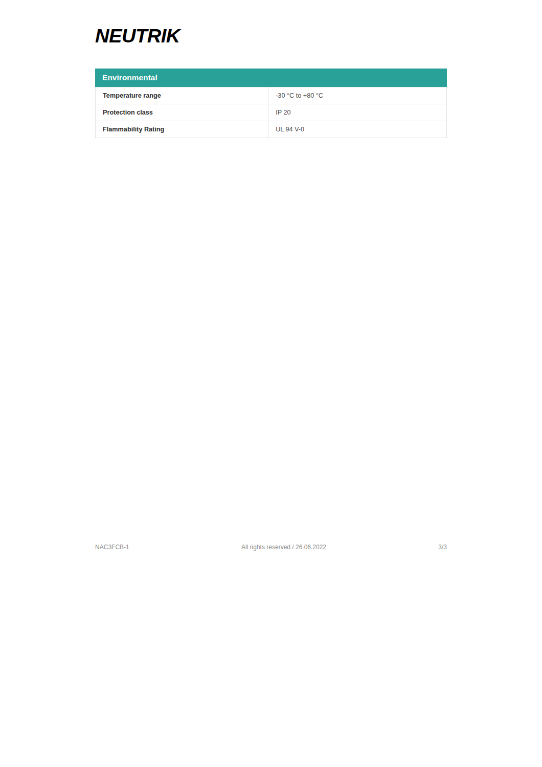NEUTRIK
Environmental
| Temperature range | -30 °C to +80 °C |
| Protection class | IP 20 |
| Flammability Rating | UL 94 V-0 |
NAC3FCB-1
All rights reserved / 26.06.2022
3/3